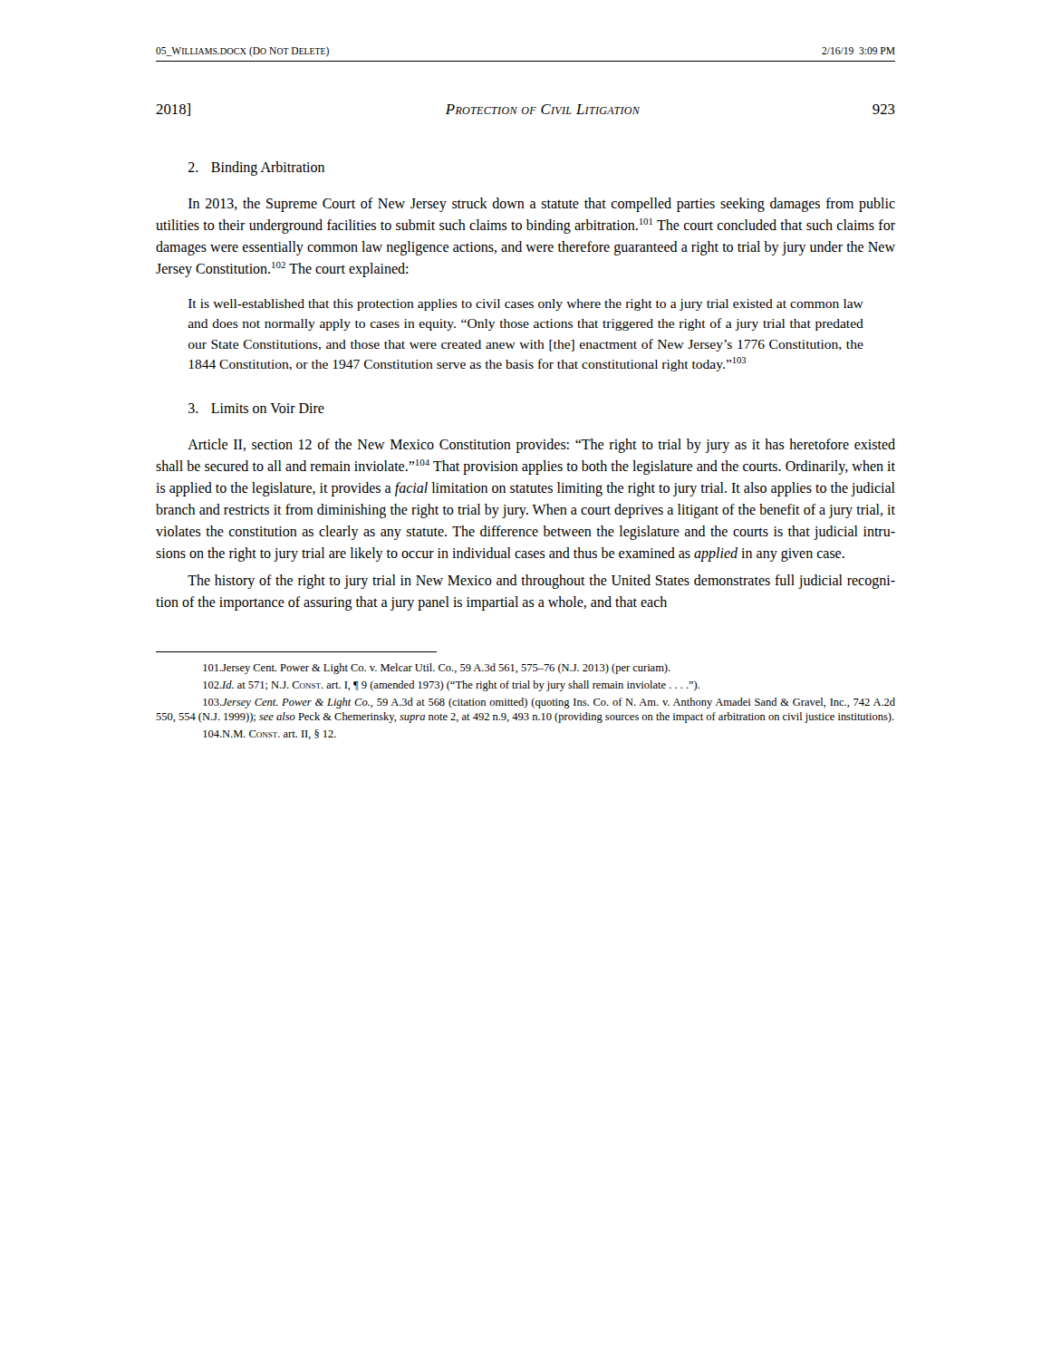05_WILLIAMS.DOCX (DO NOT DELETE) 2/16/19 3:09 PM
2018] Protection of Civil Litigation 923
2. Binding Arbitration
In 2013, the Supreme Court of New Jersey struck down a statute that compelled parties seeking damages from public utilities to their underground facilities to submit such claims to binding arbitration.101 The court concluded that such claims for damages were essentially common law negligence actions, and were therefore guaranteed a right to trial by jury under the New Jersey Constitution.102 The court explained:
It is well-established that this protection applies to civil cases only where the right to a jury trial existed at common law and does not normally apply to cases in equity. “Only those actions that triggered the right of a jury trial that predated our State Constitutions, and those that were created anew with [the] enactment of New Jersey’s 1776 Constitution, the 1844 Constitution, or the 1947 Constitution serve as the basis for that constitutional right today.”103
3. Limits on Voir Dire
Article II, section 12 of the New Mexico Constitution provides: “The right to trial by jury as it has heretofore existed shall be secured to all and remain inviolate.”104 That provision applies to both the legislature and the courts. Ordinarily, when it is applied to the legislature, it provides a facial limitation on statutes limiting the right to jury trial. It also applies to the judicial branch and restricts it from diminishing the right to trial by jury. When a court deprives a litigant of the benefit of a jury trial, it violates the constitution as clearly as any statute. The difference between the legislature and the courts is that judicial intrusions on the right to jury trial are likely to occur in individual cases and thus be examined as applied in any given case.
The history of the right to jury trial in New Mexico and throughout the United States demonstrates full judicial recognition of the importance of assuring that a jury panel is impartial as a whole, and that each
101. Jersey Cent. Power & Light Co. v. Melcar Util. Co., 59 A.3d 561, 575–76 (N.J. 2013) (per curiam).
102. Id. at 571; N.J. Const. art. I, ¶ 9 (amended 1973) (“The right of trial by jury shall remain inviolate . . . .”).
103. Jersey Cent. Power & Light Co., 59 A.3d at 568 (citation omitted) (quoting Ins. Co. of N. Am. v. Anthony Amadei Sand & Gravel, Inc., 742 A.2d 550, 554 (N.J. 1999)); see also Peck & Chemerinsky, supra note 2, at 492 n.9, 493 n.10 (providing sources on the impact of arbitration on civil justice institutions).
104. N.M. Const. art. II, § 12.